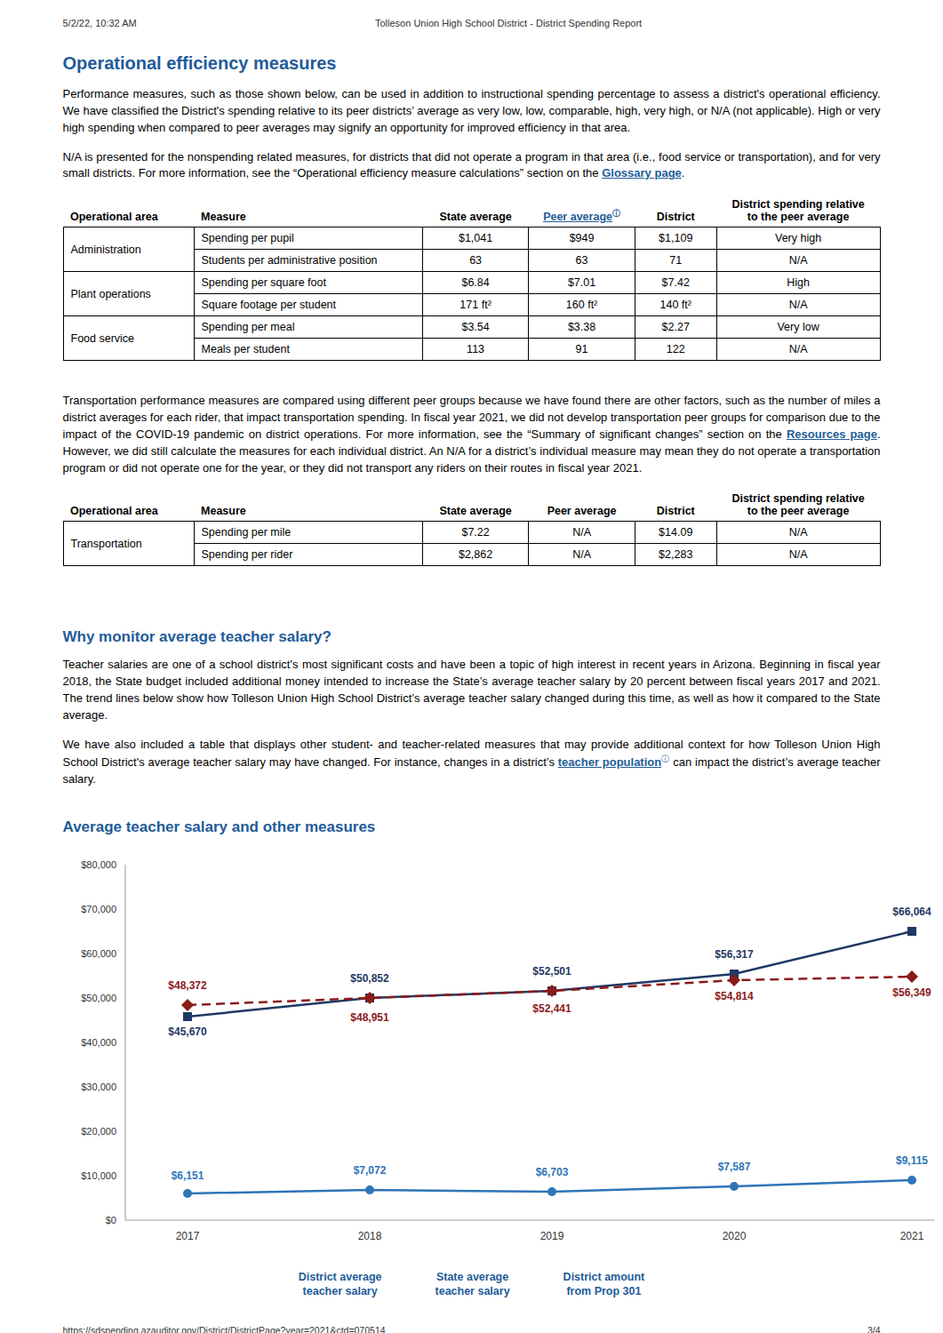5/2/22, 10:32 AM
Tolleson Union High School District - District Spending Report
Operational efficiency measures
Performance measures, such as those shown below, can be used in addition to instructional spending percentage to assess a district's operational efficiency. We have classified the District's spending relative to its peer districts’ average as very low, low, comparable, high, very high, or N/A (not applicable). High or very high spending when compared to peer averages may signify an opportunity for improved efficiency in that area.
N/A is presented for the nonspending related measures, for districts that did not operate a program in that area (i.e., food service or transportation), and for very small districts. For more information, see the “Operational efficiency measure calculations” section on the Glossary page.
| Operational area | Measure | State average | Peer average ⓘ | District | District spending relative to the peer average |
| --- | --- | --- | --- | --- | --- |
| Administration | Spending per pupil | $1,041 | $949 | $1,109 | Very high |
| Students per administrative position | 63 | 63 | 71 | N/A |
| Plant operations | Spending per square foot | $6.84 | $7.01 | $7.42 | High |
| Square footage per student | 171 ft² | 160 ft² | 140 ft² | N/A |
| Food service | Spending per meal | $3.54 | $3.38 | $2.27 | Very low |
| Meals per student | 113 | 91 | 122 | N/A |
Transportation performance measures are compared using different peer groups because we have found there are other factors, such as the number of miles a district averages for each rider, that impact transportation spending. In fiscal year 2021, we did not develop transportation peer groups for comparison due to the impact of the COVID-19 pandemic on district operations. For more information, see the “Summary of significant changes” section on the Resources page. However, we did still calculate the measures for each individual district. An N/A for a district’s individual measure may mean they do not operate a transportation program or did not operate one for the year, or they did not transport any riders on their routes in fiscal year 2021.
| Operational area | Measure | State average | Peer average | District | District spending relative to the peer average |
| --- | --- | --- | --- | --- | --- |
| Transportation | Spending per mile | $7.22 | N/A | $14.09 | N/A |
| Spending per rider | $2,862 | N/A | $2,283 | N/A |
Why monitor average teacher salary?
Teacher salaries are one of a school district's most significant costs and have been a topic of high interest in recent years in Arizona. Beginning in fiscal year 2018, the State budget included additional money intended to increase the State’s average teacher salary by 20 percent between fiscal years 2017 and 2021. The trend lines below show how Tolleson Union High School District’s average teacher salary changed during this time, as well as how it compared to the State average.
We have also included a table that displays other student- and teacher-related measures that may provide additional context for how Tolleson Union High School District's average teacher salary may have changed. For instance, changes in a district’s teacher populationⓘ can impact the district’s average teacher salary.
Average teacher salary and other measures
$80,000 $70,000 $60,000 $50,000 $40,000 $30,000 $20,000 $10,000 $0 2017 2018 2019 2020 2021 $45,670 $50,852 $52,501 $56,317 $66,064 $48,372 $48,951 $52,441 $54,814 $56,349 $6,151 $7,072 $6,703 $7,587 $9,115
District average
teacher salary
State average
teacher salary
District amount
from Prop 301
https://sdspending.azauditor.gov/District/DistrictPage?year=2021&ctd=070514
3/4